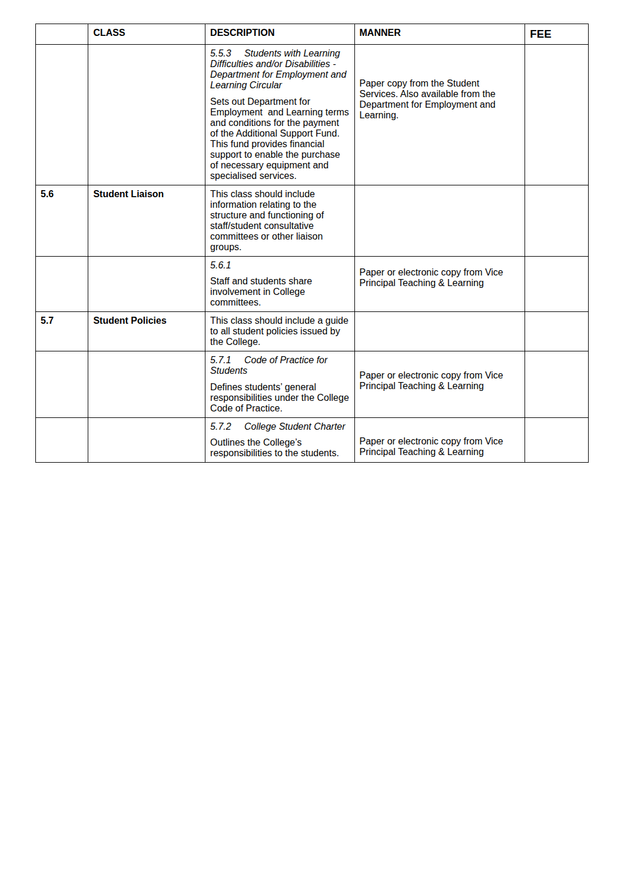| | CLASS | DESCRIPTION | MANNER | FEE |
| --- | --- | --- | --- | --- |
| | | 5.5.3 Students with Learning Difficulties and/or Disabilities - Department for Employment and Learning Circular Sets out Department for Employment and Learning terms and conditions for the payment of the Additional Support Fund. This fund provides financial support to enable the purchase of necessary equipment and specialised services. | Paper copy from the Student Services. Also available from the Department for Employment and Learning. | |
| 5.6 | Student Liaison | This class should include information relating to the structure and functioning of staff/student consultative committees or other liaison groups. | | |
| | | 5.6.1 Staff and students share involvement in College committees. | Paper or electronic copy from Vice Principal Teaching & Learning | |
| 5.7 | Student Policies | This class should include a guide to all student policies issued by the College. | | |
| | | 5.7.1 Code of Practice for Students Defines students’ general responsibilities under the College Code of Practice. | Paper or electronic copy from Vice Principal Teaching & Learning | |
| | | 5.7.2 College Student Charter Outlines the College’s responsibilities to the students. | Paper or electronic copy from Vice Principal Teaching & Learning | |